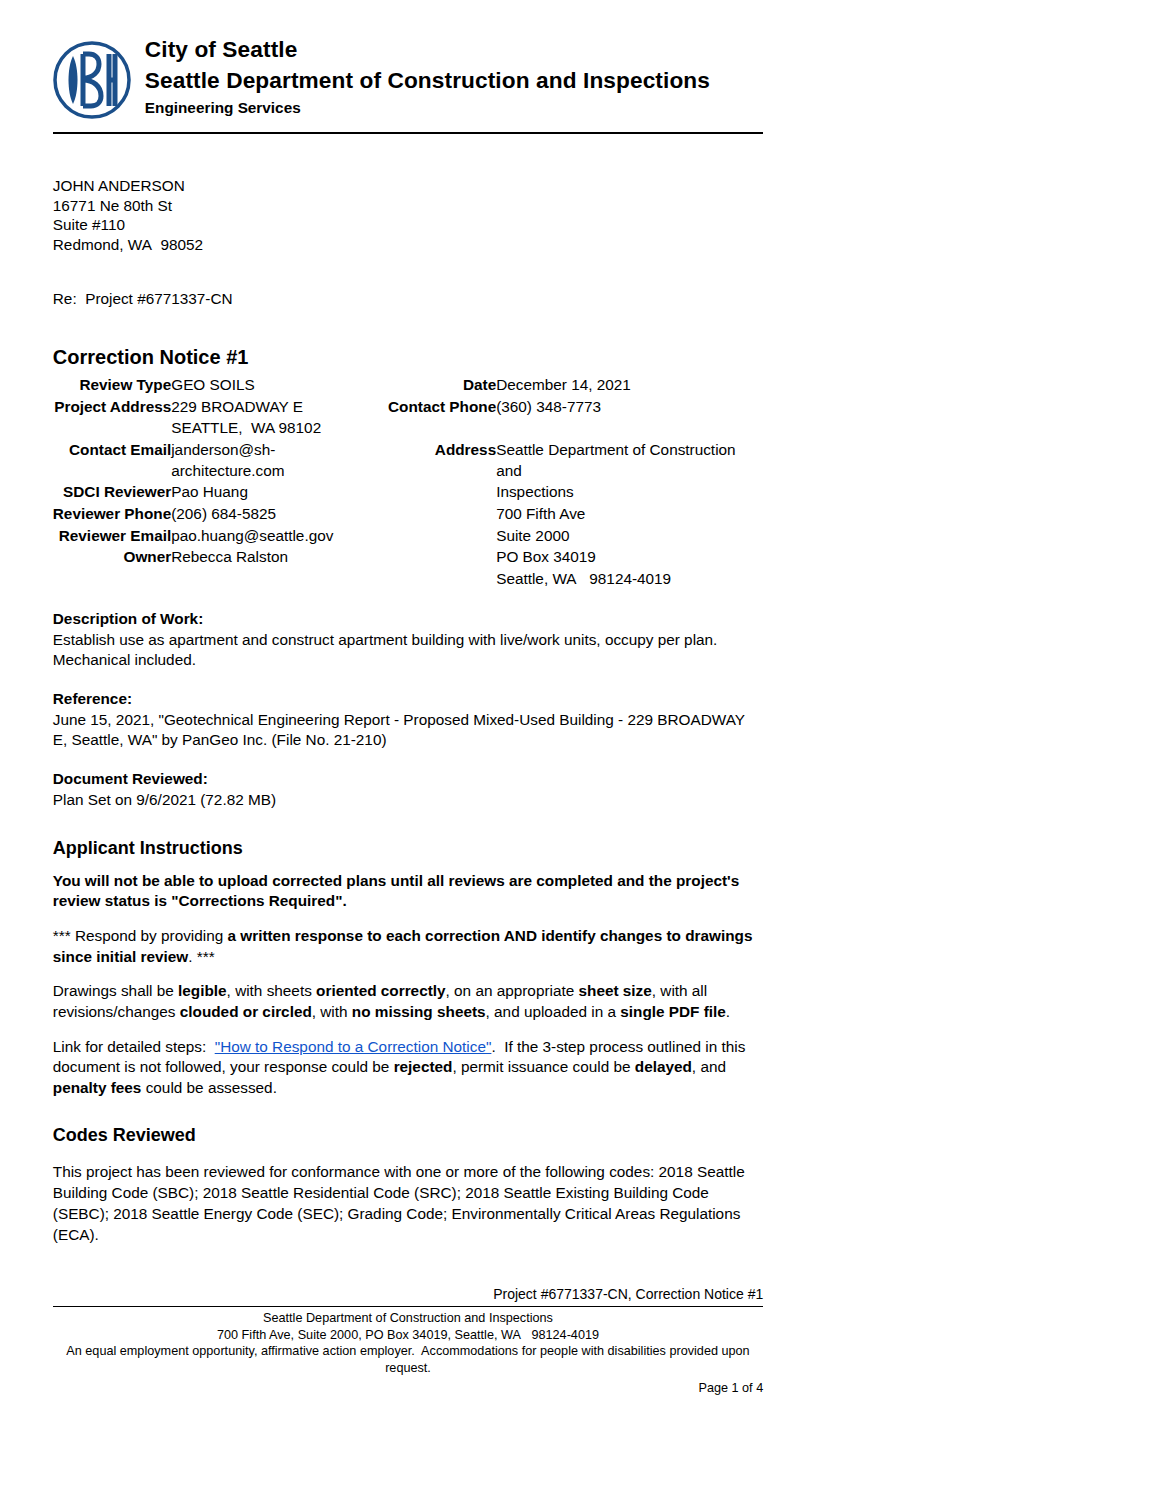City of Seattle
Seattle Department of Construction and Inspections
Engineering Services
JOHN ANDERSON
16771 Ne 80th St
Suite #110
Redmond, WA 98052
Re: Project #6771337-CN
Correction Notice #1
| Review Type | GEO SOILS | Date | December 14, 2021 |
| Project Address | 229 BROADWAY E | Contact Phone | (360) 348-7773 |
| | SEATTLE, WA 98102 | | |
| Contact Email | janderson@sh-architecture.com | Address | Seattle Department of Construction and |
| SDCI Reviewer | Pao Huang | | Inspections |
| Reviewer Phone | (206) 684-5825 | | 700 Fifth Ave |
| Reviewer Email | pao.huang@seattle.gov | | Suite 2000 |
| Owner | Rebecca Ralston | | PO Box 34019 |
| | | | Seattle, WA 98124-4019 |
Description of Work:
Establish use as apartment and construct apartment building with live/work units, occupy per plan. Mechanical included.
Reference:
June 15, 2021, "Geotechnical Engineering Report - Proposed Mixed-Used Building - 229 BROADWAY E, Seattle, WA" by PanGeo Inc. (File No. 21-210)
Document Reviewed:
Plan Set on 9/6/2021 (72.82 MB)
Applicant Instructions
You will not be able to upload corrected plans until all reviews are completed and the project's review status is "Corrections Required".
*** Respond by providing a written response to each correction AND identify changes to drawings since initial review. ***
Drawings shall be legible, with sheets oriented correctly, on an appropriate sheet size, with all revisions/changes clouded or circled, with no missing sheets, and uploaded in a single PDF file.
Link for detailed steps: "How to Respond to a Correction Notice". If the 3-step process outlined in this document is not followed, your response could be rejected, permit issuance could be delayed, and penalty fees could be assessed.
Codes Reviewed
This project has been reviewed for conformance with one or more of the following codes: 2018 Seattle Building Code (SBC); 2018 Seattle Residential Code (SRC); 2018 Seattle Existing Building Code (SEBC); 2018 Seattle Energy Code (SEC); Grading Code; Environmentally Critical Areas Regulations (ECA).
Project #6771337-CN, Correction Notice #1
Seattle Department of Construction and Inspections
700 Fifth Ave, Suite 2000, PO Box 34019, Seattle, WA 98124-4019
An equal employment opportunity, affirmative action employer. Accommodations for people with disabilities provided upon request.
Page 1 of 4